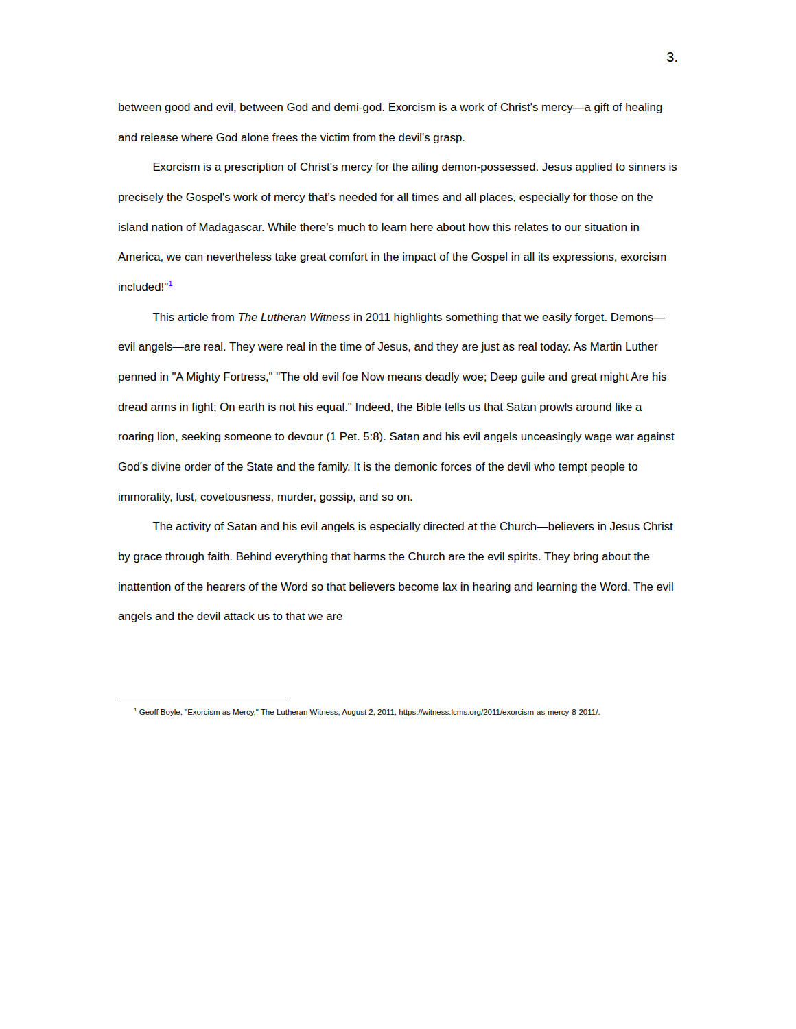3.
between good and evil, between God and demi-god. Exorcism is a work of Christ's mercy—a gift of healing and release where God alone frees the victim from the devil's grasp.
Exorcism is a prescription of Christ's mercy for the ailing demon-possessed. Jesus applied to sinners is precisely the Gospel's work of mercy that's needed for all times and all places, especially for those on the island nation of Madagascar. While there's much to learn here about how this relates to our situation in America, we can nevertheless take great comfort in the impact of the Gospel in all its expressions, exorcism included!"1
This article from The Lutheran Witness in 2011 highlights something that we easily forget. Demons—evil angels—are real. They were real in the time of Jesus, and they are just as real today. As Martin Luther penned in "A Mighty Fortress," "The old evil foe Now means deadly woe; Deep guile and great might Are his dread arms in fight; On earth is not his equal." Indeed, the Bible tells us that Satan prowls around like a roaring lion, seeking someone to devour (1 Pet. 5:8). Satan and his evil angels unceasingly wage war against God's divine order of the State and the family. It is the demonic forces of the devil who tempt people to immorality, lust, covetousness, murder, gossip, and so on.
The activity of Satan and his evil angels is especially directed at the Church—believers in Jesus Christ by grace through faith. Behind everything that harms the Church are the evil spirits. They bring about the inattention of the hearers of the Word so that believers become lax in hearing and learning the Word. The evil angels and the devil attack us to that we are
1 Geoff Boyle, "Exorcism as Mercy," The Lutheran Witness, August 2, 2011, https://witness.lcms.org/2011/exorcism-as-mercy-8-2011/.